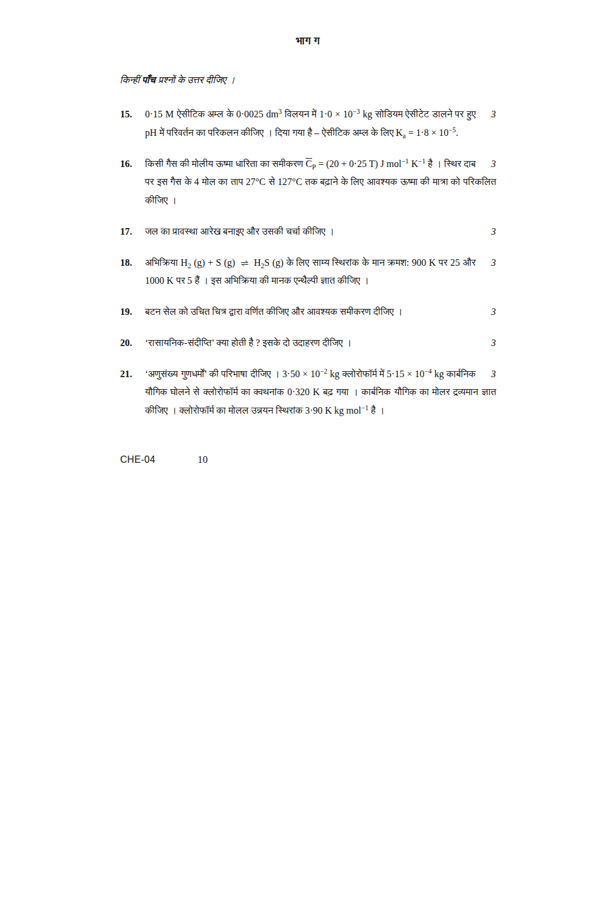भाग ग
किन्हीं पाँच प्रश्नों के उत्तर दीजिए ।
15. 3 0·15 M ऐसीटिक अम्ल के 0·0025 dm3 विलयन में 1·0 × 10−3 kg सोडियम ऐसीटेट डालने पर हुए pH में परिवर्तन का परिकलन कीजिए । दिया गया है – ऐसीटिक अम्ल के लिए Ka = 1·8 × 10−5.
16. 3 किसी गैस की मोलीय ऊष्मा धारिता का समीकरण CP = (20 + 0·25 T) J mol−1 K−1 है । स्थिर दाब पर इस गैस के 4 मोल का ताप 27°C से 127°C तक बढ़ाने के लिए आवश्यक ऊष्मा की मात्रा को परिकलित कीजिए ।
17. 3 जल का प्रावस्था आरेख बनाइए और उसकी चर्चा कीजिए ।
18. 3 अभिक्रिया H2 (g) + S (g) ⇌ H2S (g) के लिए साम्य स्थिरांक के मान क्रमश: 900 K पर 25 और 1000 K पर 5 हैं । इस अभिक्रिया की मानक एन्थैल्पी ज्ञात कीजिए ।
19. 3 बटन सेल को उचित चित्र द्वारा वर्णित कीजिए और आवश्यक समीकरण दीजिए ।
20. 3 ‘रासायनिक-संदीप्ति’ क्या होती है ? इसके दो उदाहरण दीजिए ।
21. 3 ‘अणुसंख्य गुणधर्मों’ की परिभाषा दीजिए । 3·50 × 10−2 kg क्लोरोफॉर्म में 5·15 × 10−4 kg कार्बनिक यौगिक घोलने से क्लोरोफॉर्म का क्वथनांक 0·320 K बढ़ गया । कार्बनिक यौगिक का मोलर द्रव्यमान ज्ञात कीजिए । क्लोरोफॉर्म का मोलल उन्नयन स्थिरांक 3·90 K kg mol−1 है ।
CHE-04 10